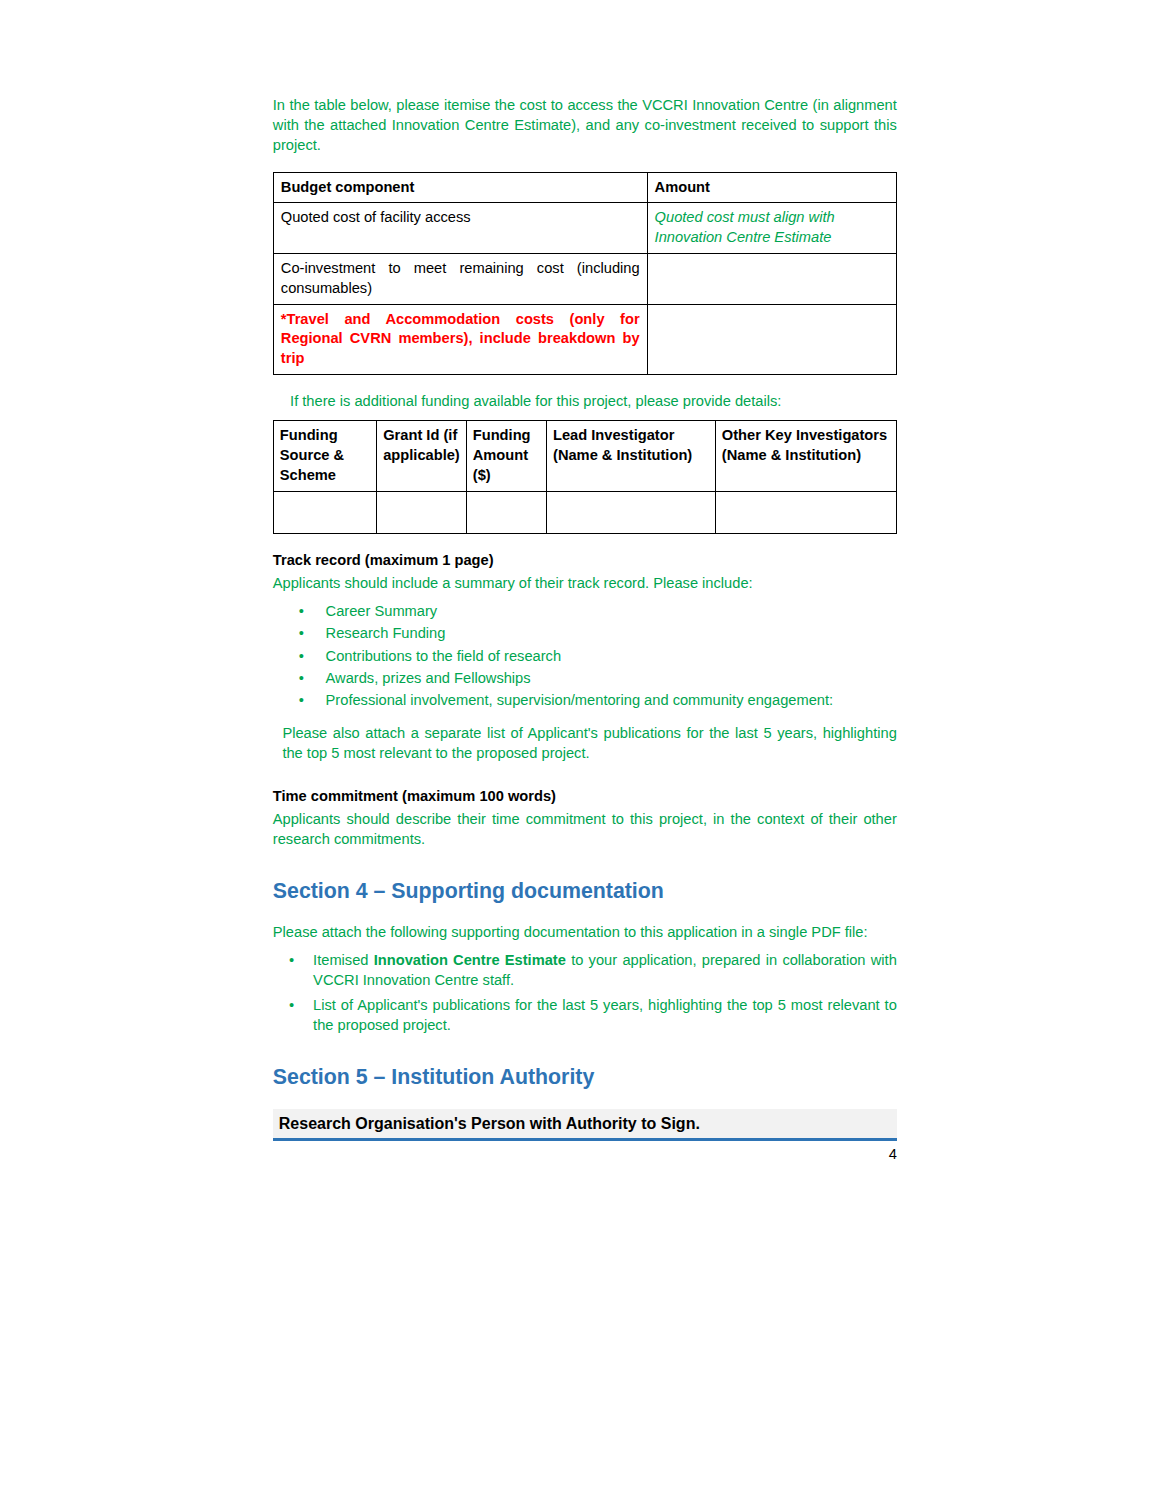In the table below, please itemise the cost to access the VCCRI Innovation Centre (in alignment with the attached Innovation Centre Estimate), and any co-investment received to support this project.
| Budget component | Amount |
| Quoted cost of facility access | Quoted cost must align with Innovation Centre Estimate |
| Co-investment to meet remaining cost (including consumables) | |
| *Travel and Accommodation costs (only for Regional CVRN members), include breakdown by trip | |
If there is additional funding available for this project, please provide details:
| Funding Source & Scheme | Grant Id (if applicable) | Funding Amount ($) | Lead Investigator (Name & Institution) | Other Key Investigators (Name & Institution) |
| --- | --- | --- | --- | --- |
Track record (maximum 1 page)
Applicants should include a summary of their track record. Please include:
Career Summary
Research Funding
Contributions to the field of research
Awards, prizes and Fellowships
Professional involvement, supervision/mentoring and community engagement:
Please also attach a separate list of Applicant's publications for the last 5 years, highlighting the top 5 most relevant to the proposed project.
Time commitment (maximum 100 words)
Applicants should describe their time commitment to this project, in the context of their other research commitments.
Section 4 – Supporting documentation
Please attach the following supporting documentation to this application in a single PDF file:
Itemised Innovation Centre Estimate to your application, prepared in collaboration with VCCRI Innovation Centre staff.
List of Applicant's publications for the last 5 years, highlighting the top 5 most relevant to the proposed project.
Section 5 – Institution Authority
Research Organisation's Person with Authority to Sign.
4